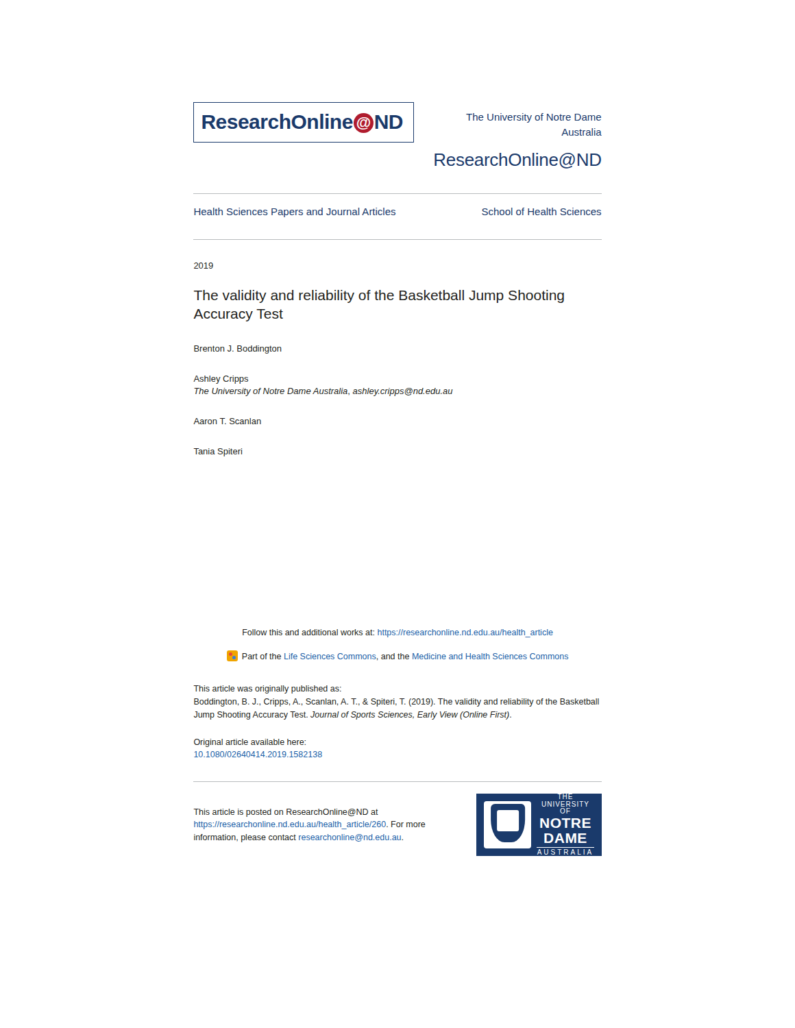ResearchOnline@ND
The University of Notre Dame Australia
ResearchOnline@ND
Health Sciences Papers and Journal Articles
School of Health Sciences
2019
The validity and reliability of the Basketball Jump Shooting Accuracy Test
Brenton J. Boddington
Ashley Cripps
The University of Notre Dame Australia, ashley.cripps@nd.edu.au
Aaron T. Scanlan
Tania Spiteri
Follow this and additional works at: https://researchonline.nd.edu.au/health_article
Part of the Life Sciences Commons, and the Medicine and Health Sciences Commons
This article was originally published as:
Boddington, B. J., Cripps, A., Scanlan, A. T., & Spiteri, T. (2019). The validity and reliability of the Basketball Jump Shooting Accuracy Test. Journal of Sports Sciences, Early View (Online First).
Original article available here:
10.1080/02640414.2019.1582138
This article is posted on ResearchOnline@ND at
https://researchonline.nd.edu.au/health_article/260. For more information, please contact researchonline@nd.edu.au.
THE UNIVERSITY OF
NOTRE DAME
AUSTRALIA